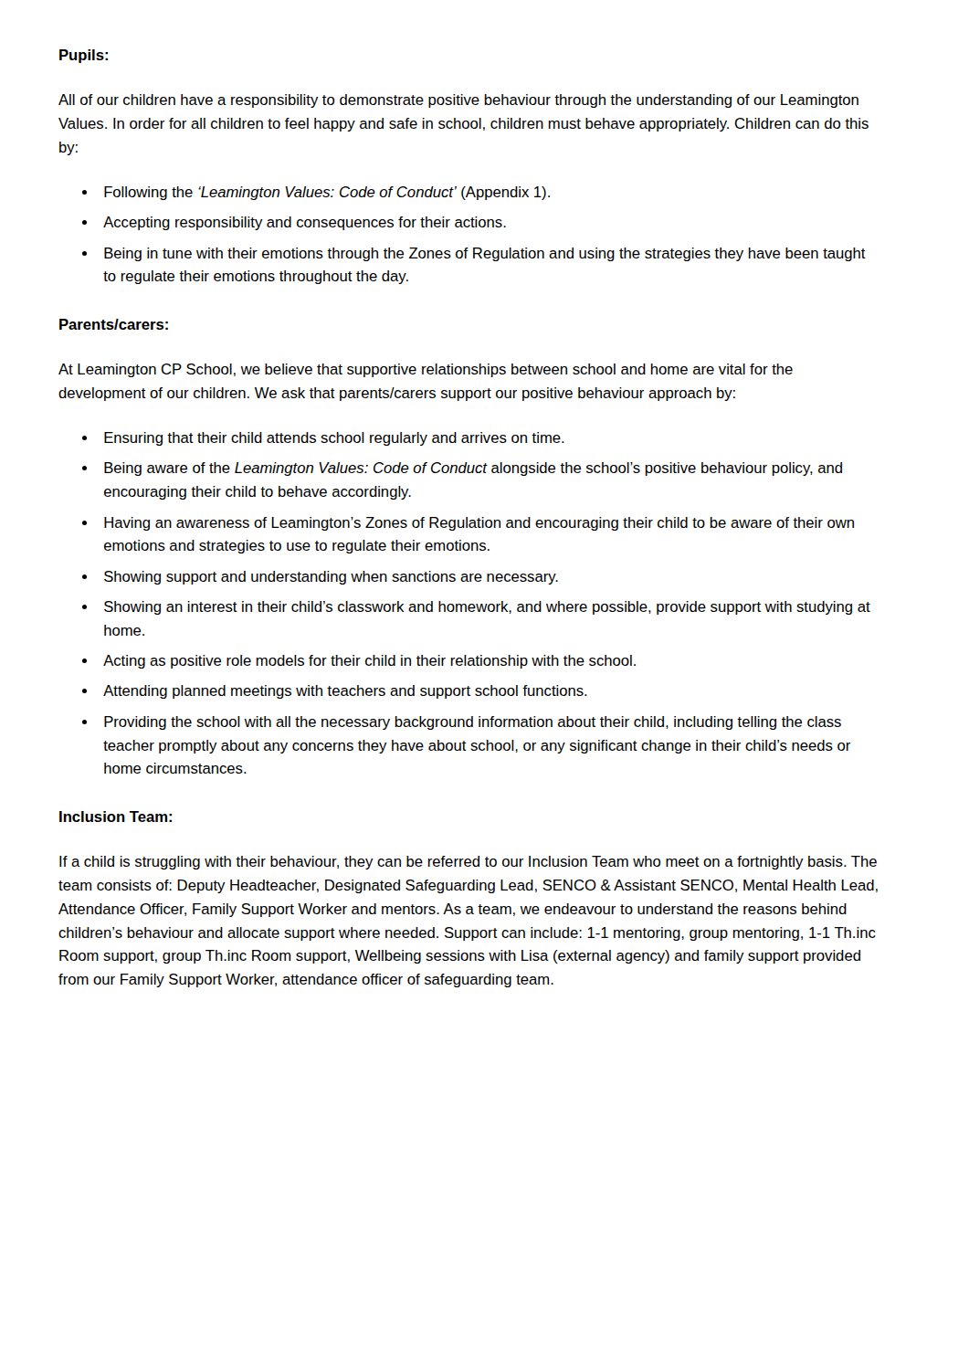Pupils:
All of our children have a responsibility to demonstrate positive behaviour through the understanding of our Leamington Values. In order for all children to feel happy and safe in school, children must behave appropriately. Children can do this by:
Following the ‘Leamington Values: Code of Conduct’ (Appendix 1).
Accepting responsibility and consequences for their actions.
Being in tune with their emotions through the Zones of Regulation and using the strategies they have been taught to regulate their emotions throughout the day.
Parents/carers:
At Leamington CP School, we believe that supportive relationships between school and home are vital for the development of our children. We ask that parents/carers support our positive behaviour approach by:
Ensuring that their child attends school regularly and arrives on time.
Being aware of the Leamington Values: Code of Conduct alongside the school’s positive behaviour policy, and encouraging their child to behave accordingly.
Having an awareness of Leamington’s Zones of Regulation and encouraging their child to be aware of their own emotions and strategies to use to regulate their emotions.
Showing support and understanding when sanctions are necessary.
Showing an interest in their child’s classwork and homework, and where possible, provide support with studying at home.
Acting as positive role models for their child in their relationship with the school.
Attending planned meetings with teachers and support school functions.
Providing the school with all the necessary background information about their child, including telling the class teacher promptly about any concerns they have about school, or any significant change in their child’s needs or home circumstances.
Inclusion Team:
If a child is struggling with their behaviour, they can be referred to our Inclusion Team who meet on a fortnightly basis. The team consists of: Deputy Headteacher, Designated Safeguarding Lead, SENCO & Assistant SENCO, Mental Health Lead, Attendance Officer, Family Support Worker and mentors. As a team, we endeavour to understand the reasons behind children’s behaviour and allocate support where needed. Support can include: 1-1 mentoring, group mentoring, 1-1 Th.inc Room support, group Th.inc Room support, Wellbeing sessions with Lisa (external agency) and family support provided from our Family Support Worker, attendance officer of safeguarding team.